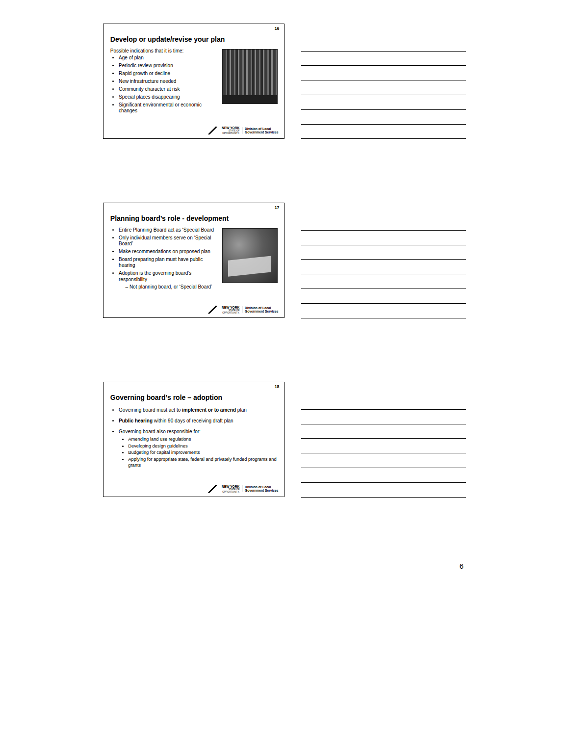16
Develop or update/revise your plan
Possible indications that it is time:
Age of plan
Periodic review provision
Rapid growth or decline
New infrastructure needed
Community character at risk
Special places disappearing
Significant environmental or economic changes
NEW YORKSTATE OF
OPPORTUNITY.
Division of Local
Government Services
17
Planning board’s role - development
Entire Planning Board act as ‘Special Board
Only individual members serve on ‘Special Board’
Make recommendations on proposed plan
Board preparing plan must have public hearing
Adoption is the governing board’s responsibility
Not planning board, or ‘Special Board’
NEW YORKSTATE OF
OPPORTUNITY.
Division of Local
Government Services
18
Governing board’s role – adoption
Governing board must act to implement or to amend plan
Public hearing within 90 days of receiving draft plan
Governing board also responsible for:
Amending land use regulations
Developing design guidelines
Budgeting for capital improvements
Applying for appropriate state, federal and privately funded programs and grants
NEW YORKSTATE OF
OPPORTUNITY.
Division of Local
Government Services
6